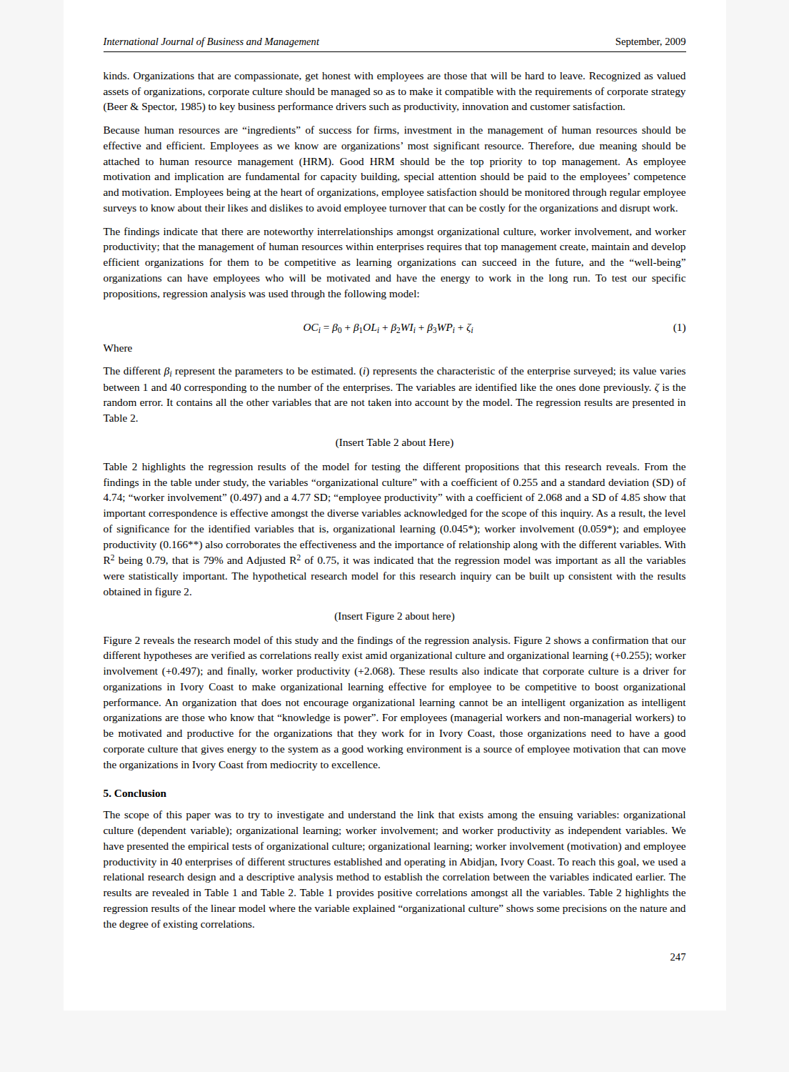International Journal of Business and Management September, 2009
kinds. Organizations that are compassionate, get honest with employees are those that will be hard to leave. Recognized as valued assets of organizations, corporate culture should be managed so as to make it compatible with the requirements of corporate strategy (Beer & Spector, 1985) to key business performance drivers such as productivity, innovation and customer satisfaction.
Because human resources are “ingredients” of success for firms, investment in the management of human resources should be effective and efficient. Employees as we know are organizations’ most significant resource. Therefore, due meaning should be attached to human resource management (HRM). Good HRM should be the top priority to top management. As employee motivation and implication are fundamental for capacity building, special attention should be paid to the employees’ competence and motivation. Employees being at the heart of organizations, employee satisfaction should be monitored through regular employee surveys to know about their likes and dislikes to avoid employee turnover that can be costly for the organizations and disrupt work.
The findings indicate that there are noteworthy interrelationships amongst organizational culture, worker involvement, and worker productivity; that the management of human resources within enterprises requires that top management create, maintain and develop efficient organizations for them to be competitive as learning organizations can succeed in the future, and the “well-being” organizations can have employees who will be motivated and have the energy to work in the long run. To test our specific propositions, regression analysis was used through the following model:
(1) OCi = β0 + β1OLi + β2WIi + β3WPi + ζi
Where
The different βi represent the parameters to be estimated. (i) represents the characteristic of the enterprise surveyed; its value varies between 1 and 40 corresponding to the number of the enterprises. The variables are identified like the ones done previously. ζ is the random error. It contains all the other variables that are not taken into account by the model. The regression results are presented in Table 2.
(Insert Table 2 about Here)
Table 2 highlights the regression results of the model for testing the different propositions that this research reveals. From the findings in the table under study, the variables “organizational culture” with a coefficient of 0.255 and a standard deviation (SD) of 4.74; “worker involvement” (0.497) and a 4.77 SD; “employee productivity” with a coefficient of 2.068 and a SD of 4.85 show that important correspondence is effective amongst the diverse variables acknowledged for the scope of this inquiry. As a result, the level of significance for the identified variables that is, organizational learning (0.045*); worker involvement (0.059*); and employee productivity (0.166**) also corroborates the effectiveness and the importance of relationship along with the different variables. With R2 being 0.79, that is 79% and Adjusted R2 of 0.75, it was indicated that the regression model was important as all the variables were statistically important. The hypothetical research model for this research inquiry can be built up consistent with the results obtained in figure 2.
(Insert Figure 2 about here)
Figure 2 reveals the research model of this study and the findings of the regression analysis. Figure 2 shows a confirmation that our different hypotheses are verified as correlations really exist amid organizational culture and organizational learning (+0.255); worker involvement (+0.497); and finally, worker productivity (+2.068). These results also indicate that corporate culture is a driver for organizations in Ivory Coast to make organizational learning effective for employee to be competitive to boost organizational performance. An organization that does not encourage organizational learning cannot be an intelligent organization as intelligent organizations are those who know that “knowledge is power”. For employees (managerial workers and non-managerial workers) to be motivated and productive for the organizations that they work for in Ivory Coast, those organizations need to have a good corporate culture that gives energy to the system as a good working environment is a source of employee motivation that can move the organizations in Ivory Coast from mediocrity to excellence.
5. Conclusion
The scope of this paper was to try to investigate and understand the link that exists among the ensuing variables: organizational culture (dependent variable); organizational learning; worker involvement; and worker productivity as independent variables. We have presented the empirical tests of organizational culture; organizational learning; worker involvement (motivation) and employee productivity in 40 enterprises of different structures established and operating in Abidjan, Ivory Coast. To reach this goal, we used a relational research design and a descriptive analysis method to establish the correlation between the variables indicated earlier. The results are revealed in Table 1 and Table 2. Table 1 provides positive correlations amongst all the variables. Table 2 highlights the regression results of the linear model where the variable explained “organizational culture” shows some precisions on the nature and the degree of existing correlations.
247